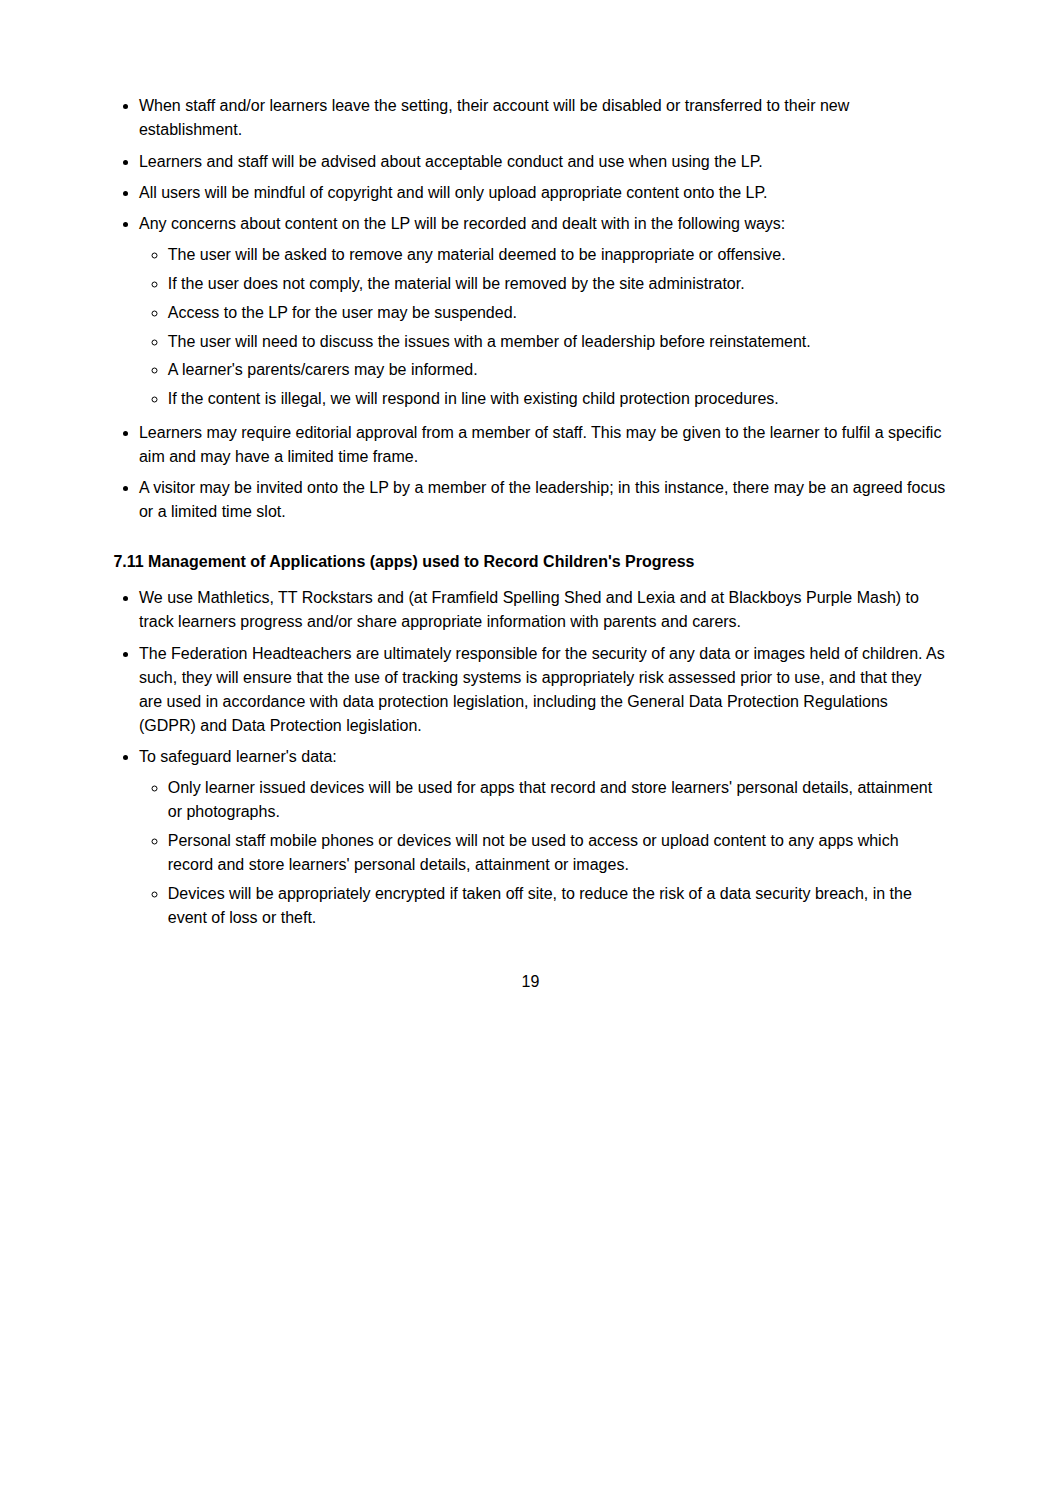When staff and/or learners leave the setting, their account will be disabled or transferred to their new establishment.
Learners and staff will be advised about acceptable conduct and use when using the LP.
All users will be mindful of copyright and will only upload appropriate content onto the LP.
Any concerns about content on the LP will be recorded and dealt with in the following ways:
The user will be asked to remove any material deemed to be inappropriate or offensive.
If the user does not comply, the material will be removed by the site administrator.
Access to the LP for the user may be suspended.
The user will need to discuss the issues with a member of leadership before reinstatement.
A learner's parents/carers may be informed.
If the content is illegal, we will respond in line with existing child protection procedures.
Learners may require editorial approval from a member of staff. This may be given to the learner to fulfil a specific aim and may have a limited time frame.
A visitor may be invited onto the LP by a member of the leadership; in this instance, there may be an agreed focus or a limited time slot.
7.11 Management of Applications (apps) used to Record Children's Progress
We use Mathletics, TT Rockstars and (at Framfield Spelling Shed and Lexia and at Blackboys Purple Mash) to track learners progress and/or share appropriate information with parents and carers.
The Federation Headteachers are ultimately responsible for the security of any data or images held of children. As such, they will ensure that the use of tracking systems is appropriately risk assessed prior to use, and that they are used in accordance with data protection legislation, including the General Data Protection Regulations (GDPR) and Data Protection legislation.
To safeguard learner's data:
Only learner issued devices will be used for apps that record and store learners' personal details, attainment or photographs.
Personal staff mobile phones or devices will not be used to access or upload content to any apps which record and store learners' personal details, attainment or images.
Devices will be appropriately encrypted if taken off site, to reduce the risk of a data security breach, in the event of loss or theft.
19